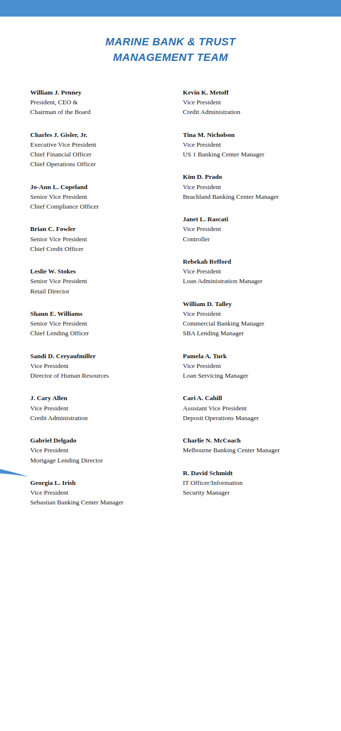MARINE BANK & TRUST
MANAGEMENT TEAM
William J. Penney President, CEO & Chairman of the Board
Charles J. Gisler, Jr. Executive Vice President Chief Financial Officer Chief Operations Officer
Jo-Ann L. Copeland Senior Vice President Chief Compliance Officer
Brian C. Fowler Senior Vice President Chief Credit Officer
Leslie W. Stokes Senior Vice President Retail Director
Shaun E. Williams Senior Vice President Chief Lending Officer
Sandi D. Creyaufmiller Vice President Director of Human Resources
J. Cary Allen Vice President Credit Administration
Gabriel Delgado Vice President Mortgage Lending Director
Georgia L. Irish Vice President Sebastian Banking Center Manager
Kevin K. Metoff Vice President Credit Administration
Tina M. Nicholson Vice President US 1 Banking Center Manager
Kim D. Prado Vice President Beachland Banking Center Manager
Janet L. Rascati Vice President Controller
Rebekah Refford Vice President Loan Administration Manager
William D. Talley Vice President Commercial Banking Manager SBA Lending Manager
Pamela A. Turk Vice President Loan Servicing Manager
Cari A. Cahill Assistant Vice President Deposit Operations Manager
Charlie N. McCoach Melbourne Banking Center Manager
R. David Schmidt IT Officer/Information Security Manager